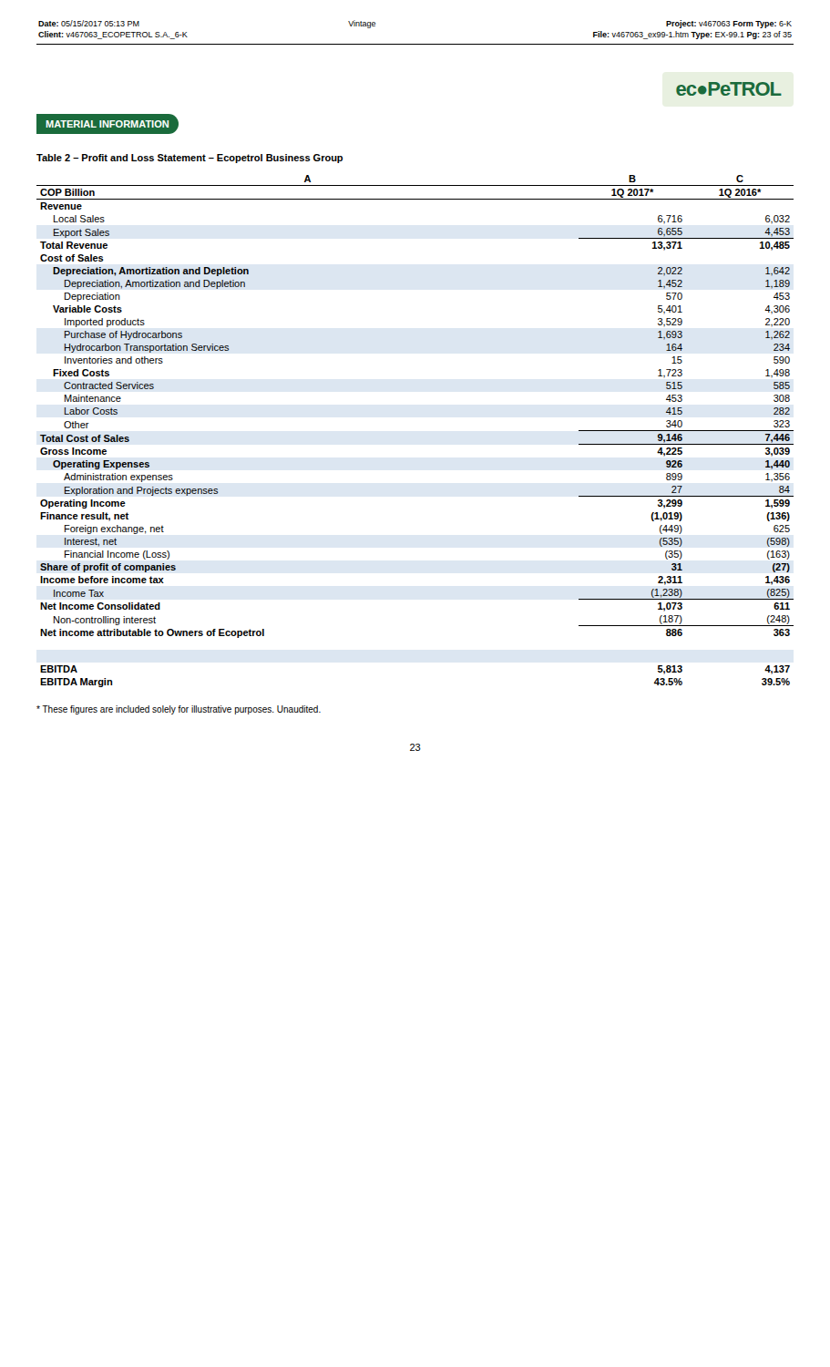| Date: 05/15/2017 05:13 PM | Vintage | Project: v467063 Form Type: 6-K |
| Client: v467063_ECOPETROL S.A._6-K | | File: v467063_ex99-1.htm Type: EX-99.1 Pg: 23 of 35 |
ec●PeTROL
MATERIAL INFORMATION
Table 2 – Profit and Loss Statement – Ecopetrol Business Group
| A | B | C |
| COP Billion | 1Q 2017* | 1Q 2016* |
| Revenue | | |
| Local Sales | 6,716 | 6,032 |
| Export Sales | 6,655 | 4,453 |
| Total Revenue | 13,371 | 10,485 |
| Cost of Sales | | |
| Depreciation, Amortization and Depletion | 2,022 | 1,642 |
| Depreciation, Amortization and Depletion | 1,452 | 1,189 |
| Depreciation | 570 | 453 |
| Variable Costs | 5,401 | 4,306 |
| Imported products | 3,529 | 2,220 |
| Purchase of Hydrocarbons | 1,693 | 1,262 |
| Hydrocarbon Transportation Services | 164 | 234 |
| Inventories and others | 15 | 590 |
| Fixed Costs | 1,723 | 1,498 |
| Contracted Services | 515 | 585 |
| Maintenance | 453 | 308 |
| Labor Costs | 415 | 282 |
| Other | 340 | 323 |
| Total Cost of Sales | 9,146 | 7,446 |
| Gross Income | 4,225 | 3,039 |
| Operating Expenses | 926 | 1,440 |
| Administration expenses | 899 | 1,356 |
| Exploration and Projects expenses | 27 | 84 |
| Operating Income | 3,299 | 1,599 |
| Finance result, net | (1,019) | (136) |
| Foreign exchange, net | (449) | 625 |
| Interest, net | (535) | (598) |
| Financial Income (Loss) | (35) | (163) |
| Share of profit of companies | 31 | (27) |
| Income before income tax | 2,311 | 1,436 |
| Income Tax | (1,238) | (825) |
| Net Income Consolidated | 1,073 | 611 |
| Non-controlling interest | (187) | (248) |
| Net income attributable to Owners of Ecopetrol | 886 | 363 |
| EBITDA | 5,813 | 4,137 |
| EBITDA Margin | 43.5% | 39.5% |
* These figures are included solely for illustrative purposes. Unaudited.
23